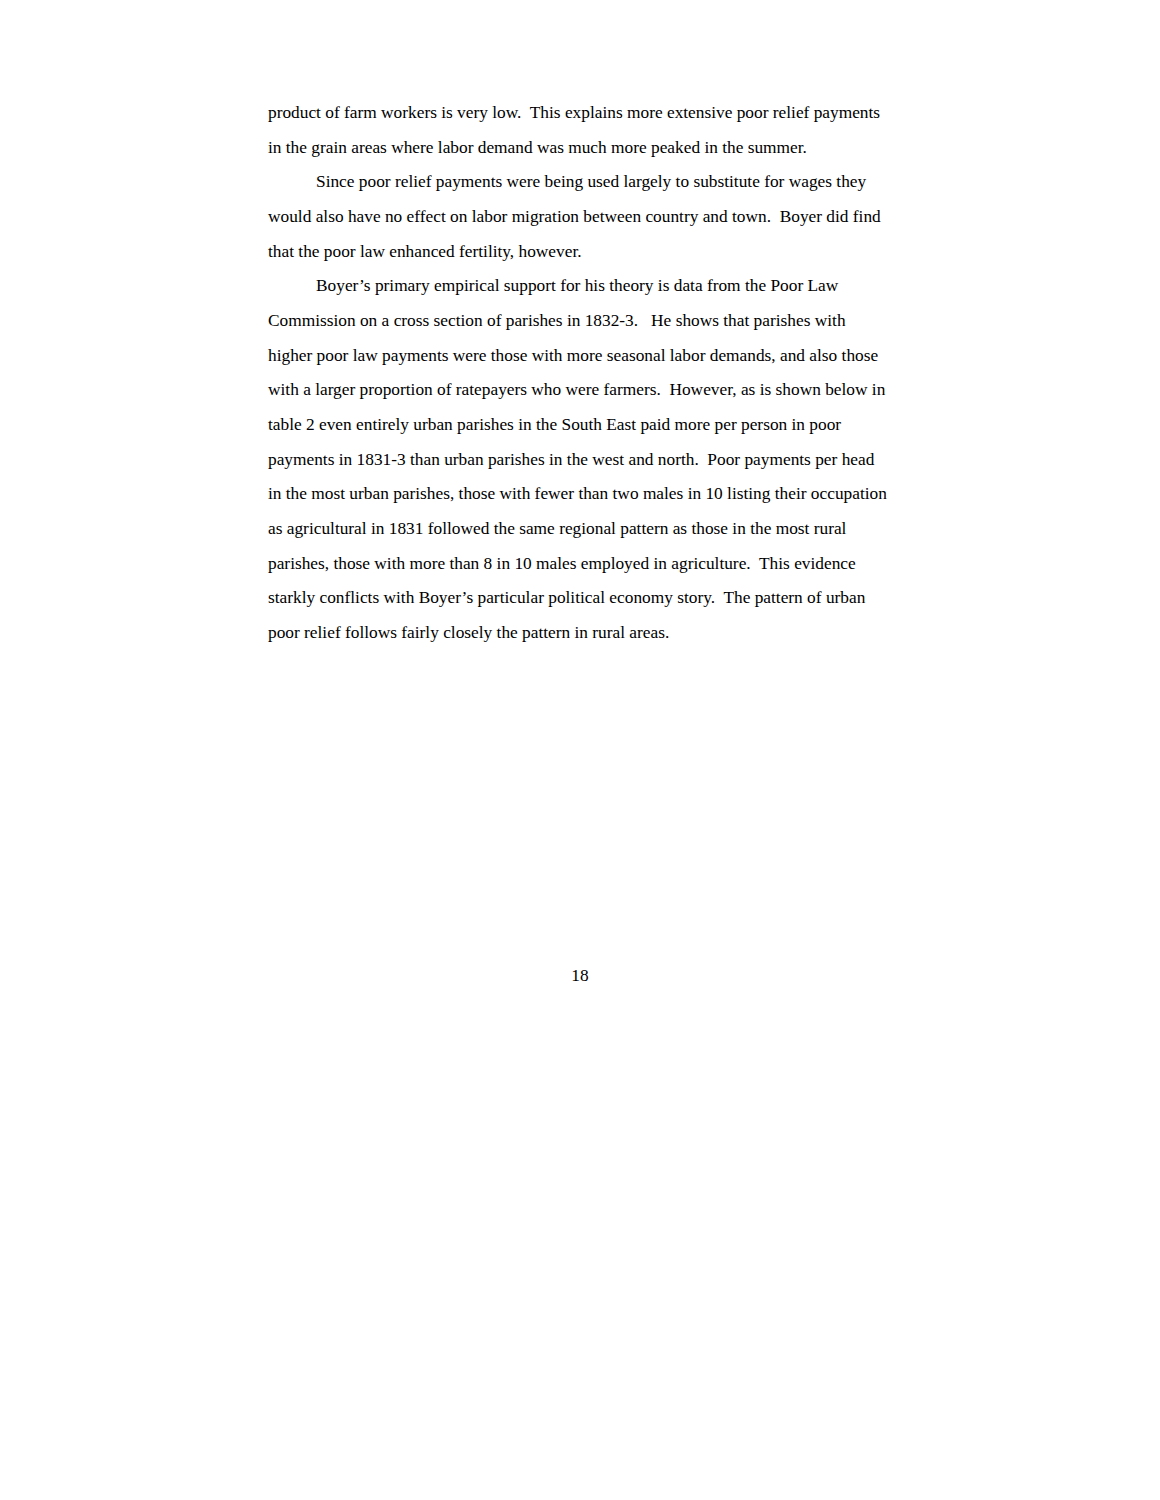product of farm workers is very low. This explains more extensive poor relief payments in the grain areas where labor demand was much more peaked in the summer.
Since poor relief payments were being used largely to substitute for wages they would also have no effect on labor migration between country and town. Boyer did find that the poor law enhanced fertility, however.
Boyer’s primary empirical support for his theory is data from the Poor Law Commission on a cross section of parishes in 1832-3. He shows that parishes with higher poor law payments were those with more seasonal labor demands, and also those with a larger proportion of ratepayers who were farmers. However, as is shown below in table 2 even entirely urban parishes in the South East paid more per person in poor payments in 1831-3 than urban parishes in the west and north. Poor payments per head in the most urban parishes, those with fewer than two males in 10 listing their occupation as agricultural in 1831 followed the same regional pattern as those in the most rural parishes, those with more than 8 in 10 males employed in agriculture. This evidence starkly conflicts with Boyer’s particular political economy story. The pattern of urban poor relief follows fairly closely the pattern in rural areas.
18